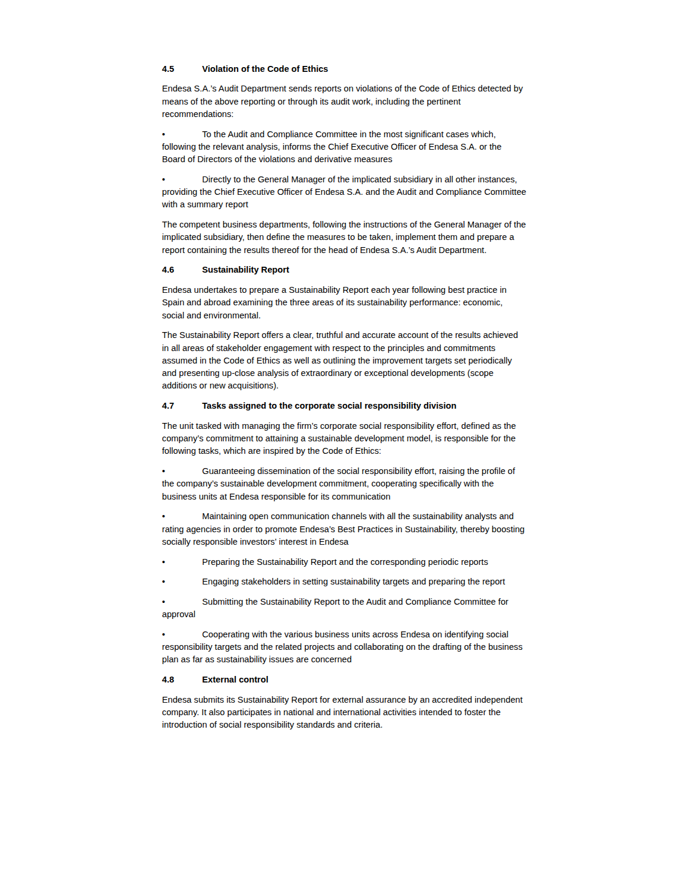4.5 Violation of the Code of Ethics
Endesa S.A.’s Audit Department sends reports on violations of the Code of Ethics detected by means of the above reporting or through its audit work, including the pertinent recommendations:
•To the Audit and Compliance Committee in the most significant cases which, following the relevant analysis, informs the Chief Executive Officer of Endesa S.A. or the Board of Directors of the violations and derivative measures
•Directly to the General Manager of the implicated subsidiary in all other instances, providing the Chief Executive Officer of Endesa S.A. and the Audit and Compliance Committee with a summary report
The competent business departments, following the instructions of the General Manager of the implicated subsidiary, then define the measures to be taken, implement them and prepare a report containing the results thereof for the head of Endesa S.A.’s Audit Department.
4.6 Sustainability Report
Endesa undertakes to prepare a Sustainability Report each year following best practice in Spain and abroad examining the three areas of its sustainability performance: economic, social and environmental.
The Sustainability Report offers a clear, truthful and accurate account of the results achieved in all areas of stakeholder engagement with respect to the principles and commitments assumed in the Code of Ethics as well as outlining the improvement targets set periodically and presenting up-close analysis of extraordinary or exceptional developments (scope additions or new acquisitions).
4.7 Tasks assigned to the corporate social responsibility division
The unit tasked with managing the firm’s corporate social responsibility effort, defined as the company’s commitment to attaining a sustainable development model, is responsible for the following tasks, which are inspired by the Code of Ethics:
•Guaranteeing dissemination of the social responsibility effort, raising the profile of the company’s sustainable development commitment, cooperating specifically with the business units at Endesa responsible for its communication
•Maintaining open communication channels with all the sustainability analysts and rating agencies in order to promote Endesa’s Best Practices in Sustainability, thereby boosting socially responsible investors’ interest in Endesa
•Preparing the Sustainability Report and the corresponding periodic reports
•Engaging stakeholders in setting sustainability targets and preparing the report
•Submitting the Sustainability Report to the Audit and Compliance Committee for approval
•Cooperating with the various business units across Endesa on identifying social responsibility targets and the related projects and collaborating on the drafting of the business plan as far as sustainability issues are concerned
4.8 External control
Endesa submits its Sustainability Report for external assurance by an accredited independent company. It also participates in national and international activities intended to foster the introduction of social responsibility standards and criteria.